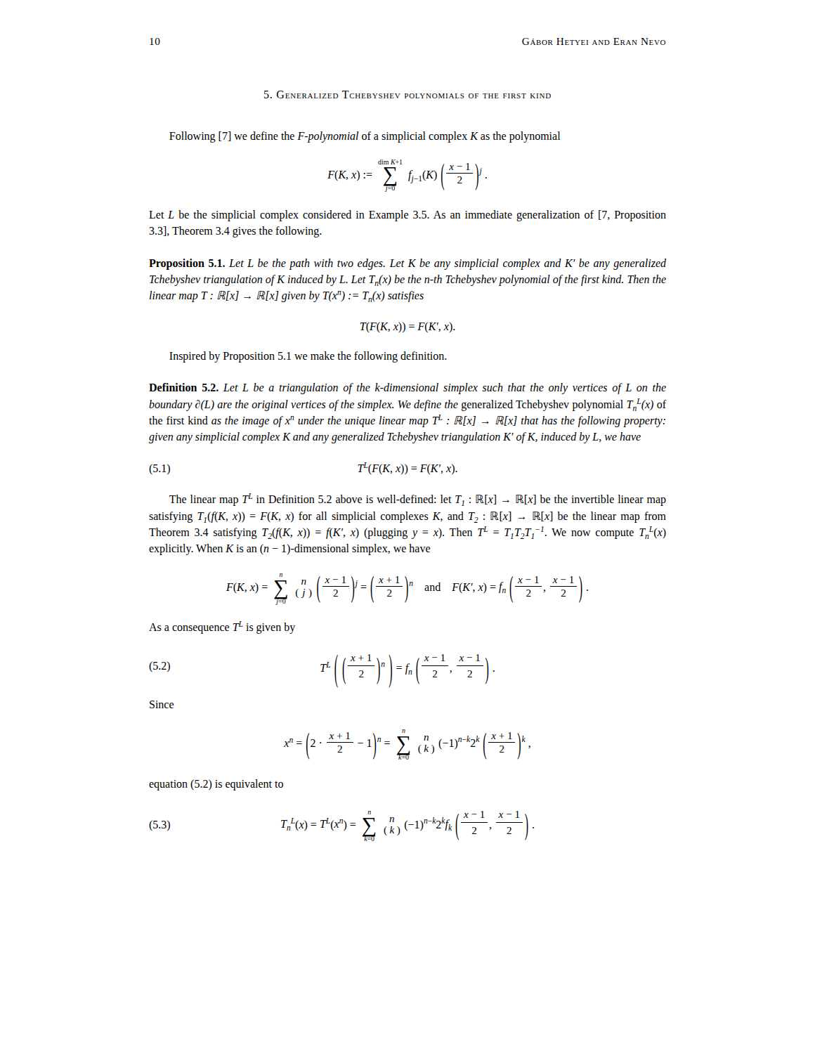10 Gábor Hetyei and Eran Nevo
5. Generalized Tchebyshev polynomials of the first kind
Following [7] we define the F-polynomial of a simplicial complex K as the polynomial
F(K, x) := dim K+1 ∑ j=0 fj−1(K) (x − 12)j .
Let L be the simplicial complex considered in Example 3.5. As an immediate generalization of [7, Proposition 3.3], Theorem 3.4 gives the following.
Proposition 5.1. Let L be the path with two edges. Let K be any simplicial complex and K′ be any generalized Tchebyshev triangulation of K induced by L. Let Tn(x) be the n-th Tchebyshev polynomial of the first kind. Then the linear map T : ℝ[x] → ℝ[x] given by T(xn) := Tn(x) satisfies
T(F(K, x)) = F(K′, x).
Inspired by Proposition 5.1 we make the following definition.
Definition 5.2. Let L be a triangulation of the k-dimensional simplex such that the only vertices of L on the boundary ∂(L) are the original vertices of the simplex. We define the generalized Tchebyshev polynomial TnL(x) of the first kind as the image of xn under the unique linear map TL : ℝ[x] → ℝ[x] that has the following property: given any simplicial complex K and any generalized Tchebyshev triangulation K′ of K, induced by L, we have
(5.1) TL(F(K, x)) = F(K′, x).
The linear map TL in Definition 5.2 above is well-defined: let T1 : ℝ[x] → ℝ[x] be the invertible linear map satisfying T1(f(K, x)) = F(K, x) for all simplicial complexes K, and T2 : ℝ[x] → ℝ[x] be the linear map from Theorem 3.4 satisfying T2(f(K, x)) = f(K′, x) (plugging y = x). Then TL = T1T2T1−1. We now compute TnL(x) explicitly. When K is an (n − 1)-dimensional simplex, we have
F(K, x) = n ∑ j=0 (nj) (x − 12)j = (x + 12)n and F(K′, x) = fn (x − 12, x − 12) .
As a consequence TL is given by
(5.2) TL ( (x + 12)n ) = fn (x − 12, x − 12) .
Since
xn = (2 · x + 12 − 1)n = n ∑ k=0 (nk) (−1)n−k2k (x + 12)k ,
equation (5.2) is equivalent to
(5.3) TnL(x) = TL(xn) = n ∑ k=0 (nk) (−1)n−k2kfk (x − 12, x − 12) .